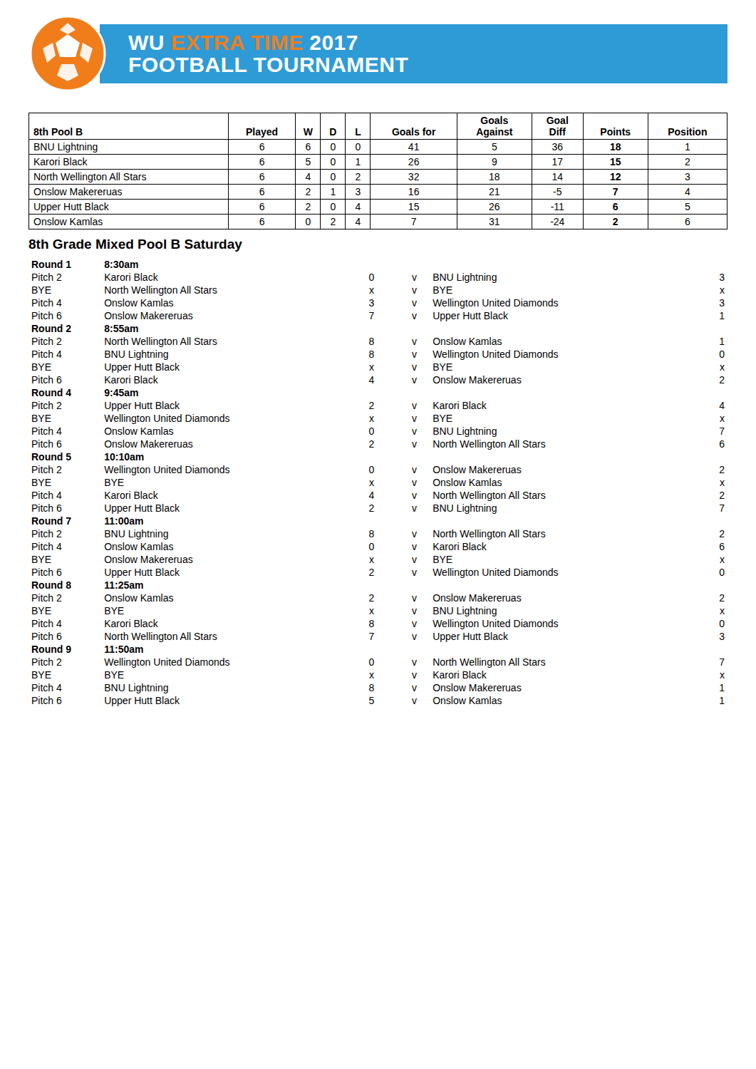WU EXTRA TIME 2017
FOOTBALL TOURNAMENT
| 8th Pool B | Played | W | D | L | Goals for | Goals Against | Goal Diff | Points | Position |
| --- | --- | --- | --- | --- | --- | --- | --- | --- | --- |
| BNU Lightning | 6 | 6 | 0 | 0 | 41 | 5 | 36 | 18 | 1 |
| Karori Black | 6 | 5 | 0 | 1 | 26 | 9 | 17 | 15 | 2 |
| North Wellington All Stars | 6 | 4 | 0 | 2 | 32 | 18 | 14 | 12 | 3 |
| Onslow Makereruas | 6 | 2 | 1 | 3 | 16 | 21 | -5 | 7 | 4 |
| Upper Hutt Black | 6 | 2 | 0 | 4 | 15 | 26 | -11 | 6 | 5 |
| Onslow Kamlas | 6 | 0 | 2 | 4 | 7 | 31 | -24 | 2 | 6 |
8th Grade Mixed Pool B Saturday
| Round 1 | 8:30am | | | | |
| Pitch 2 | Karori Black | 0 | v | BNU Lightning | 3 |
| BYE | North Wellington All Stars | x | v | BYE | x |
| Pitch 4 | Onslow Kamlas | 3 | v | Wellington United Diamonds | 3 |
| Pitch 6 | Onslow Makereruas | 7 | v | Upper Hutt Black | 1 |
| Round 2 | 8:55am | | | | |
| Pitch 2 | North Wellington All Stars | 8 | v | Onslow Kamlas | 1 |
| Pitch 4 | BNU Lightning | 8 | v | Wellington United Diamonds | 0 |
| BYE | Upper Hutt Black | x | v | BYE | x |
| Pitch 6 | Karori Black | 4 | v | Onslow Makereruas | 2 |
| Round 4 | 9:45am | | | | |
| Pitch 2 | Upper Hutt Black | 2 | v | Karori Black | 4 |
| BYE | Wellington United Diamonds | x | v | BYE | x |
| Pitch 4 | Onslow Kamlas | 0 | v | BNU Lightning | 7 |
| Pitch 6 | Onslow Makereruas | 2 | v | North Wellington All Stars | 6 |
| Round 5 | 10:10am | | | | |
| Pitch 2 | Wellington United Diamonds | 0 | v | Onslow Makereruas | 2 |
| BYE | BYE | x | v | Onslow Kamlas | x |
| Pitch 4 | Karori Black | 4 | v | North Wellington All Stars | 2 |
| Pitch 6 | Upper Hutt Black | 2 | v | BNU Lightning | 7 |
| Round 7 | 11:00am | | | | |
| Pitch 2 | BNU Lightning | 8 | v | North Wellington All Stars | 2 |
| Pitch 4 | Onslow Kamlas | 0 | v | Karori Black | 6 |
| BYE | Onslow Makereruas | x | v | BYE | x |
| Pitch 6 | Upper Hutt Black | 2 | v | Wellington United Diamonds | 0 |
| Round 8 | 11:25am | | | | |
| Pitch 2 | Onslow Kamlas | 2 | v | Onslow Makereruas | 2 |
| BYE | BYE | x | v | BNU Lightning | x |
| Pitch 4 | Karori Black | 8 | v | Wellington United Diamonds | 0 |
| Pitch 6 | North Wellington All Stars | 7 | v | Upper Hutt Black | 3 |
| Round 9 | 11:50am | | | | |
| Pitch 2 | Wellington United Diamonds | 0 | v | North Wellington All Stars | 7 |
| BYE | BYE | x | v | Karori Black | x |
| Pitch 4 | BNU Lightning | 8 | v | Onslow Makereruas | 1 |
| Pitch 6 | Upper Hutt Black | 5 | v | Onslow Kamlas | 1 |